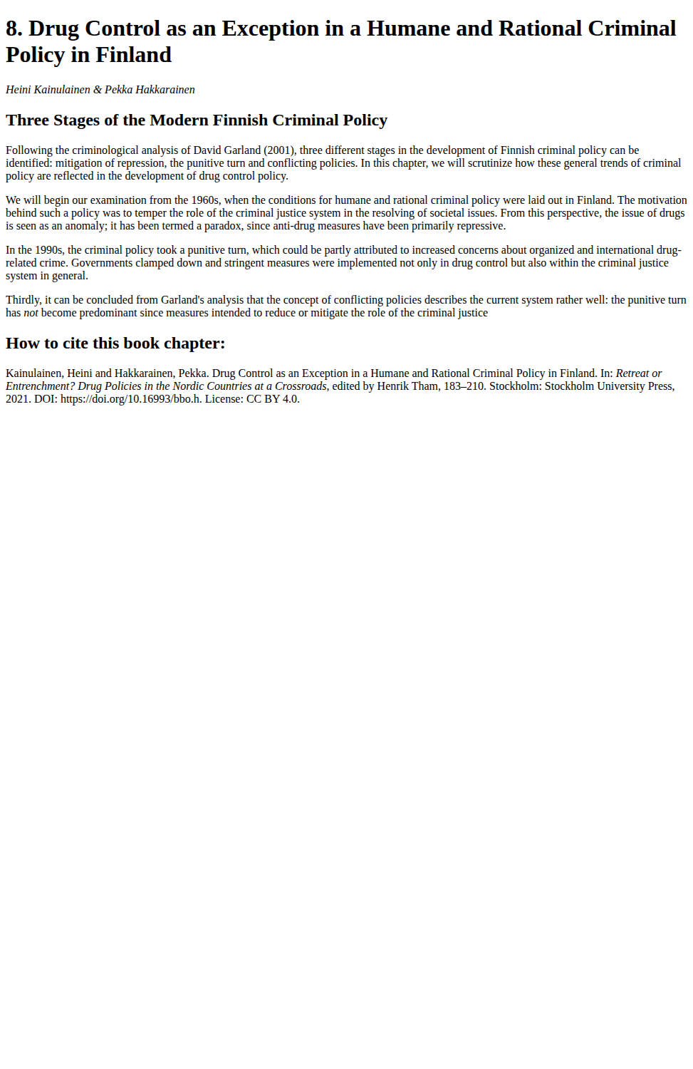8. Drug Control as an Exception in a Humane and Rational Criminal Policy in Finland
Heini Kainulainen & Pekka Hakkarainen
Three Stages of the Modern Finnish Criminal Policy
Following the criminological analysis of David Garland (2001), three different stages in the development of Finnish criminal policy can be identified: mitigation of repression, the punitive turn and conflicting policies. In this chapter, we will scrutinize how these general trends of criminal policy are reflected in the development of drug control policy.
We will begin our examination from the 1960s, when the conditions for humane and rational criminal policy were laid out in Finland. The motivation behind such a policy was to temper the role of the criminal justice system in the resolving of societal issues. From this perspective, the issue of drugs is seen as an anomaly; it has been termed a paradox, since anti-drug measures have been primarily repressive.
In the 1990s, the criminal policy took a punitive turn, which could be partly attributed to increased concerns about organized and international drug-related crime. Governments clamped down and stringent measures were implemented not only in drug control but also within the criminal justice system in general.
Thirdly, it can be concluded from Garland's analysis that the concept of conflicting policies describes the current system rather well: the punitive turn has not become predominant since measures intended to reduce or mitigate the role of the criminal justice
How to cite this book chapter:
Kainulainen, Heini and Hakkarainen, Pekka. Drug Control as an Exception in a Humane and Rational Criminal Policy in Finland. In: Retreat or Entrenchment? Drug Policies in the Nordic Countries at a Crossroads, edited by Henrik Tham, 183–210. Stockholm: Stockholm University Press, 2021. DOI: https://doi.org/10.16993/bbo.h. License: CC BY 4.0.